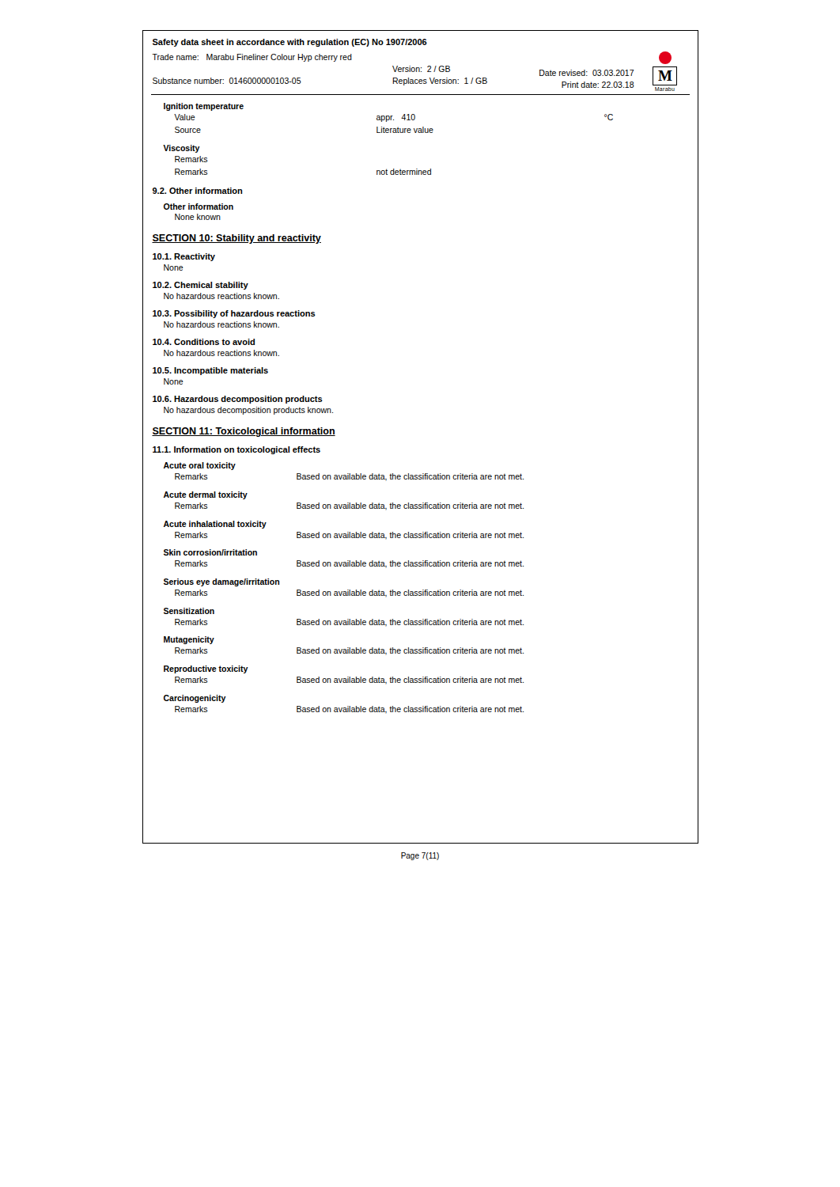Safety data sheet in accordance with regulation (EC) No 1907/2006
Trade name: Marabu Fineliner Colour Hyp cherry red
Substance number: 0146000000103-05
Version: 2 / GB
Replaces Version: 1 / GB
M
Marabu
Date revised: 03.03.2017
Print date: 22.03.18
Ignition temperature
| Value | appr. 410 | °C |
| Source | Literature value | |
Viscosity
| Remarks | | |
| Remarks | not determined | |
9.2. Other information
Other information
None known
SECTION 10: Stability and reactivity
10.1. Reactivity
None
10.2. Chemical stability
No hazardous reactions known.
10.3. Possibility of hazardous reactions
No hazardous reactions known.
10.4. Conditions to avoid
No hazardous reactions known.
10.5. Incompatible materials
None
10.6. Hazardous decomposition products
No hazardous decomposition products known.
SECTION 11: Toxicological information
11.1. Information on toxicological effects
Acute oral toxicity
| Remarks | Based on available data, the classification criteria are not met. |
Acute dermal toxicity
| Remarks | Based on available data, the classification criteria are not met. |
Acute inhalational toxicity
| Remarks | Based on available data, the classification criteria are not met. |
Skin corrosion/irritation
| Remarks | Based on available data, the classification criteria are not met. |
Serious eye damage/irritation
| Remarks | Based on available data, the classification criteria are not met. |
Sensitization
| Remarks | Based on available data, the classification criteria are not met. |
Mutagenicity
| Remarks | Based on available data, the classification criteria are not met. |
Reproductive toxicity
| Remarks | Based on available data, the classification criteria are not met. |
Carcinogenicity
| Remarks | Based on available data, the classification criteria are not met. |
Page 7(11)